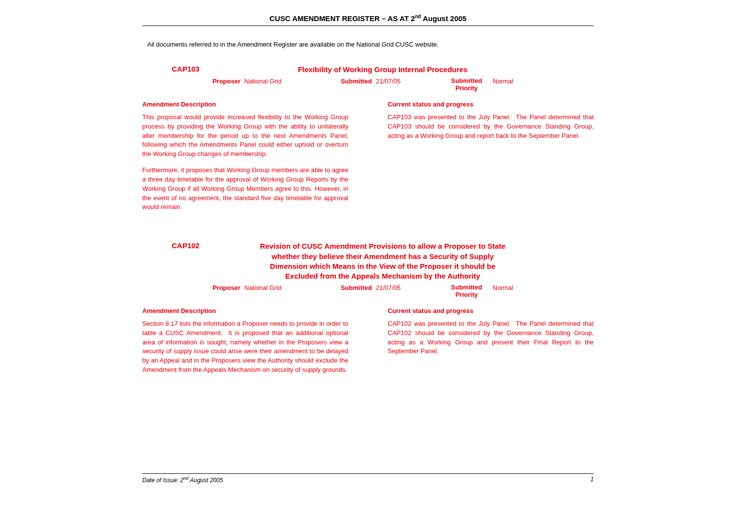CUSC AMENDMENT REGISTER – AS AT 2nd August 2005
All documents referred to in the Amendment Register are available on the National Grid CUSC website.
| CAP103 | Flexibility of Working Group Internal Procedures | |
| | Proposer | National Grid | Submitted | 21/07/05 | Submitted Priority | Normal |
| Amendment Description This proposal would provide increased flexibility to the Working Group process by providing the Working Group with the ability to unilaterally alter membership for the period up to the next Amendments Panel, following which the Amendments Panel could either uphold or overturn the Working Group changes of membership. Furthermore, it proposes that Working Group members are able to agree a three day timetable for the approval of Working Group Reports by the Working Group if all Working Group Members agree to this. However, in the event of no agreement, the standard five day timetable for approval would remain. | Current status and progress CAP103 was presented to the July Panel. The Panel determined that CAP103 should be considered by the Governance Standing Group, acting as a Working Group and report back to the September Panel. |
| CAP102 | Revision of CUSC Amendment Provisions to allow a Proposer to State whether they believe their Amendment has a Security of Supply Dimension which Means in the View of the Proposer it should be Excluded from the Appeals Mechanism by the Authority | |
| | Proposer | National Grid | Submitted | 21/07/05 | Submitted Priority | Normal |
| Amendment Description Section 8.17 lists the information a Proposer needs to provide in order to table a CUSC Amendment. It is proposed that an additional optional area of information is sought, namely whether in the Proposers view a security of supply issue could arise were their amendment to be delayed by an Appeal and in the Proposers view the Authority should exclude the Amendment from the Appeals Mechanism on security of supply grounds. | Current status and progress CAP102 was presented to the July Panel. The Panel determined that CAP102 should be considered by the Governance Standing Group, acting as a Working Group and present their Final Report to the September Panel. |
1 Date of Issue: 2nd August 2005